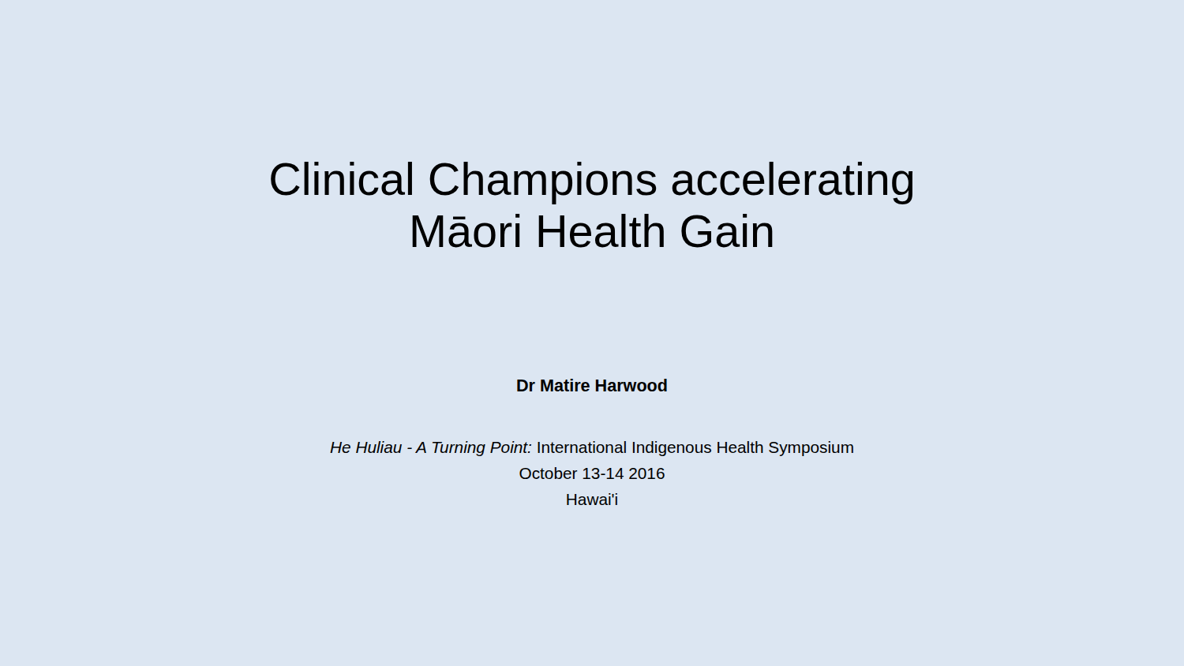Clinical Champions accelerating
Māori Health Gain
Dr Matire Harwood
He Huliau - A Turning Point: International Indigenous Health Symposium October 13-14 2016 Hawai'i